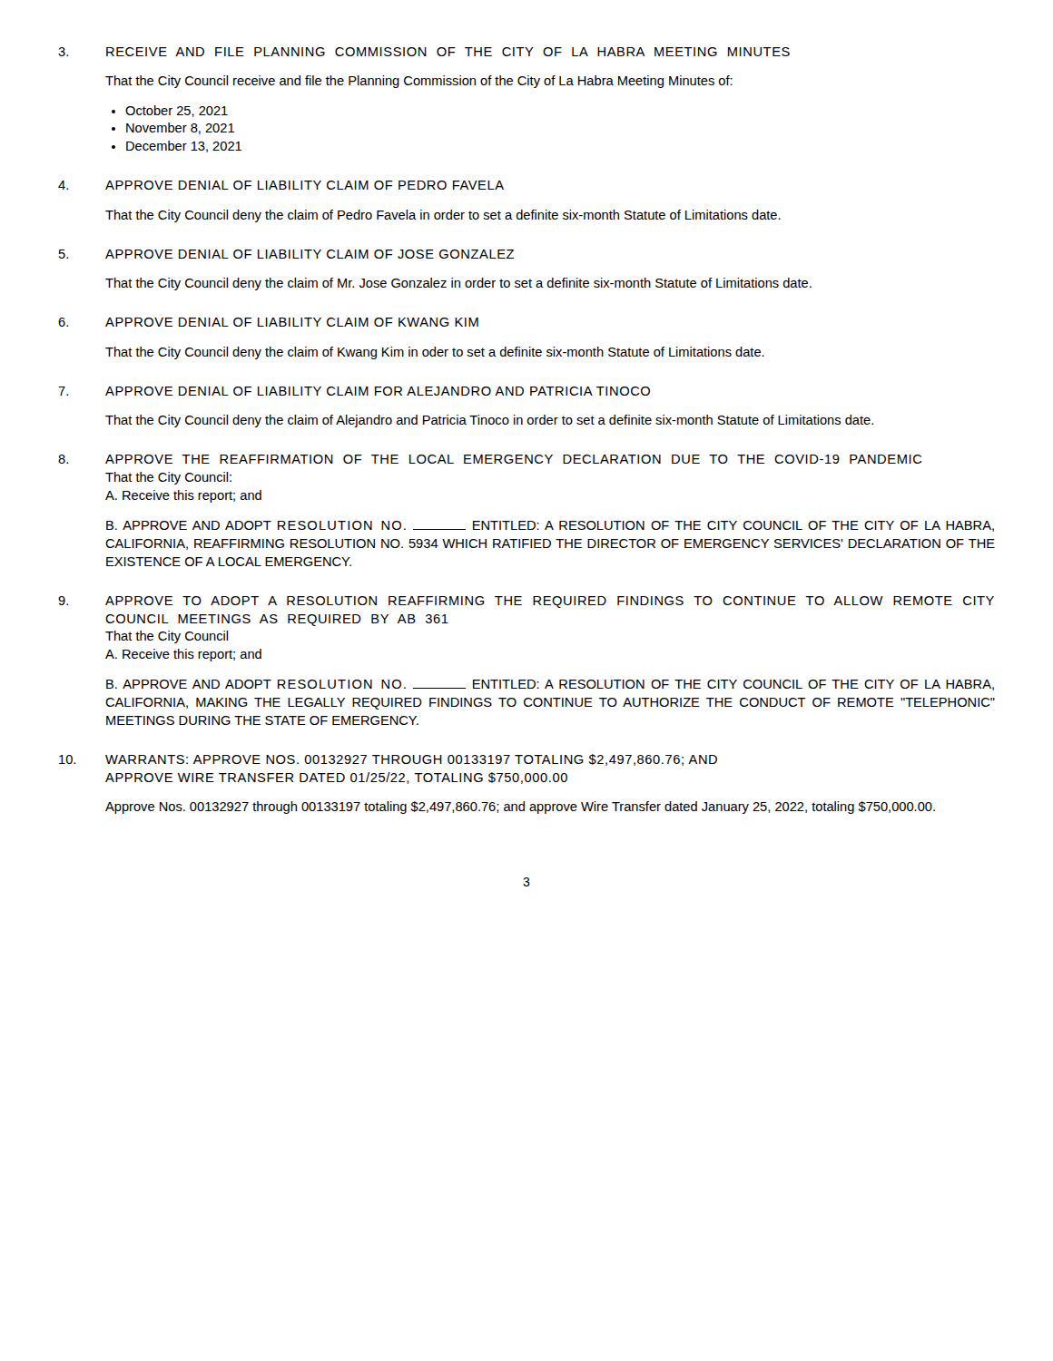3.
RECEIVE AND FILE PLANNING COMMISSION OF THE CITY OF LA HABRA MEETING MINUTES
That the City Council receive and file the Planning Commission of the City of La Habra Meeting Minutes of:
October 25, 2021
November 8, 2021
December 13, 2021
4.
APPROVE DENIAL OF LIABILITY CLAIM OF PEDRO FAVELA
That the City Council deny the claim of Pedro Favela in order to set a definite six-month Statute of Limitations date.
5.
APPROVE DENIAL OF LIABILITY CLAIM OF JOSE GONZALEZ
That the City Council deny the claim of Mr. Jose Gonzalez in order to set a definite six-month Statute of Limitations date.
6.
APPROVE DENIAL OF LIABILITY CLAIM OF KWANG KIM
That the City Council deny the claim of Kwang Kim in oder to set a definite six-month Statute of Limitations date.
7.
APPROVE DENIAL OF LIABILITY CLAIM FOR ALEJANDRO AND PATRICIA TINOCO
That the City Council deny the claim of Alejandro and Patricia Tinoco in order to set a definite six-month Statute of Limitations date.
8.
APPROVE THE REAFFIRMATION OF THE LOCAL EMERGENCY DECLARATION DUE TO THE COVID-19 PANDEMIC
That the City Council:
A. Receive this report; and
B. APPROVE AND ADOPT RESOLUTION NO. ENTITLED: A RESOLUTION OF THE CITY COUNCIL OF THE CITY OF LA HABRA, CALIFORNIA, REAFFIRMING RESOLUTION NO. 5934 WHICH RATIFIED THE DIRECTOR OF EMERGENCY SERVICES' DECLARATION OF THE EXISTENCE OF A LOCAL EMERGENCY.
9.
APPROVE TO ADOPT A RESOLUTION REAFFIRMING THE REQUIRED FINDINGS TO CONTINUE TO ALLOW REMOTE CITY COUNCIL MEETINGS AS REQUIRED BY AB 361
That the City Council
A. Receive this report; and
B. APPROVE AND ADOPT RESOLUTION NO. ENTITLED: A RESOLUTION OF THE CITY COUNCIL OF THE CITY OF LA HABRA, CALIFORNIA, MAKING THE LEGALLY REQUIRED FINDINGS TO CONTINUE TO AUTHORIZE THE CONDUCT OF REMOTE "TELEPHONIC" MEETINGS DURING THE STATE OF EMERGENCY.
10.
WARRANTS: APPROVE NOS. 00132927 THROUGH 00133197 TOTALING $2,497,860.76; AND
APPROVE WIRE TRANSFER DATED 01/25/22, TOTALING $750,000.00
Approve Nos. 00132927 through 00133197 totaling $2,497,860.76; and approve Wire Transfer dated January 25, 2022, totaling $750,000.00.
3